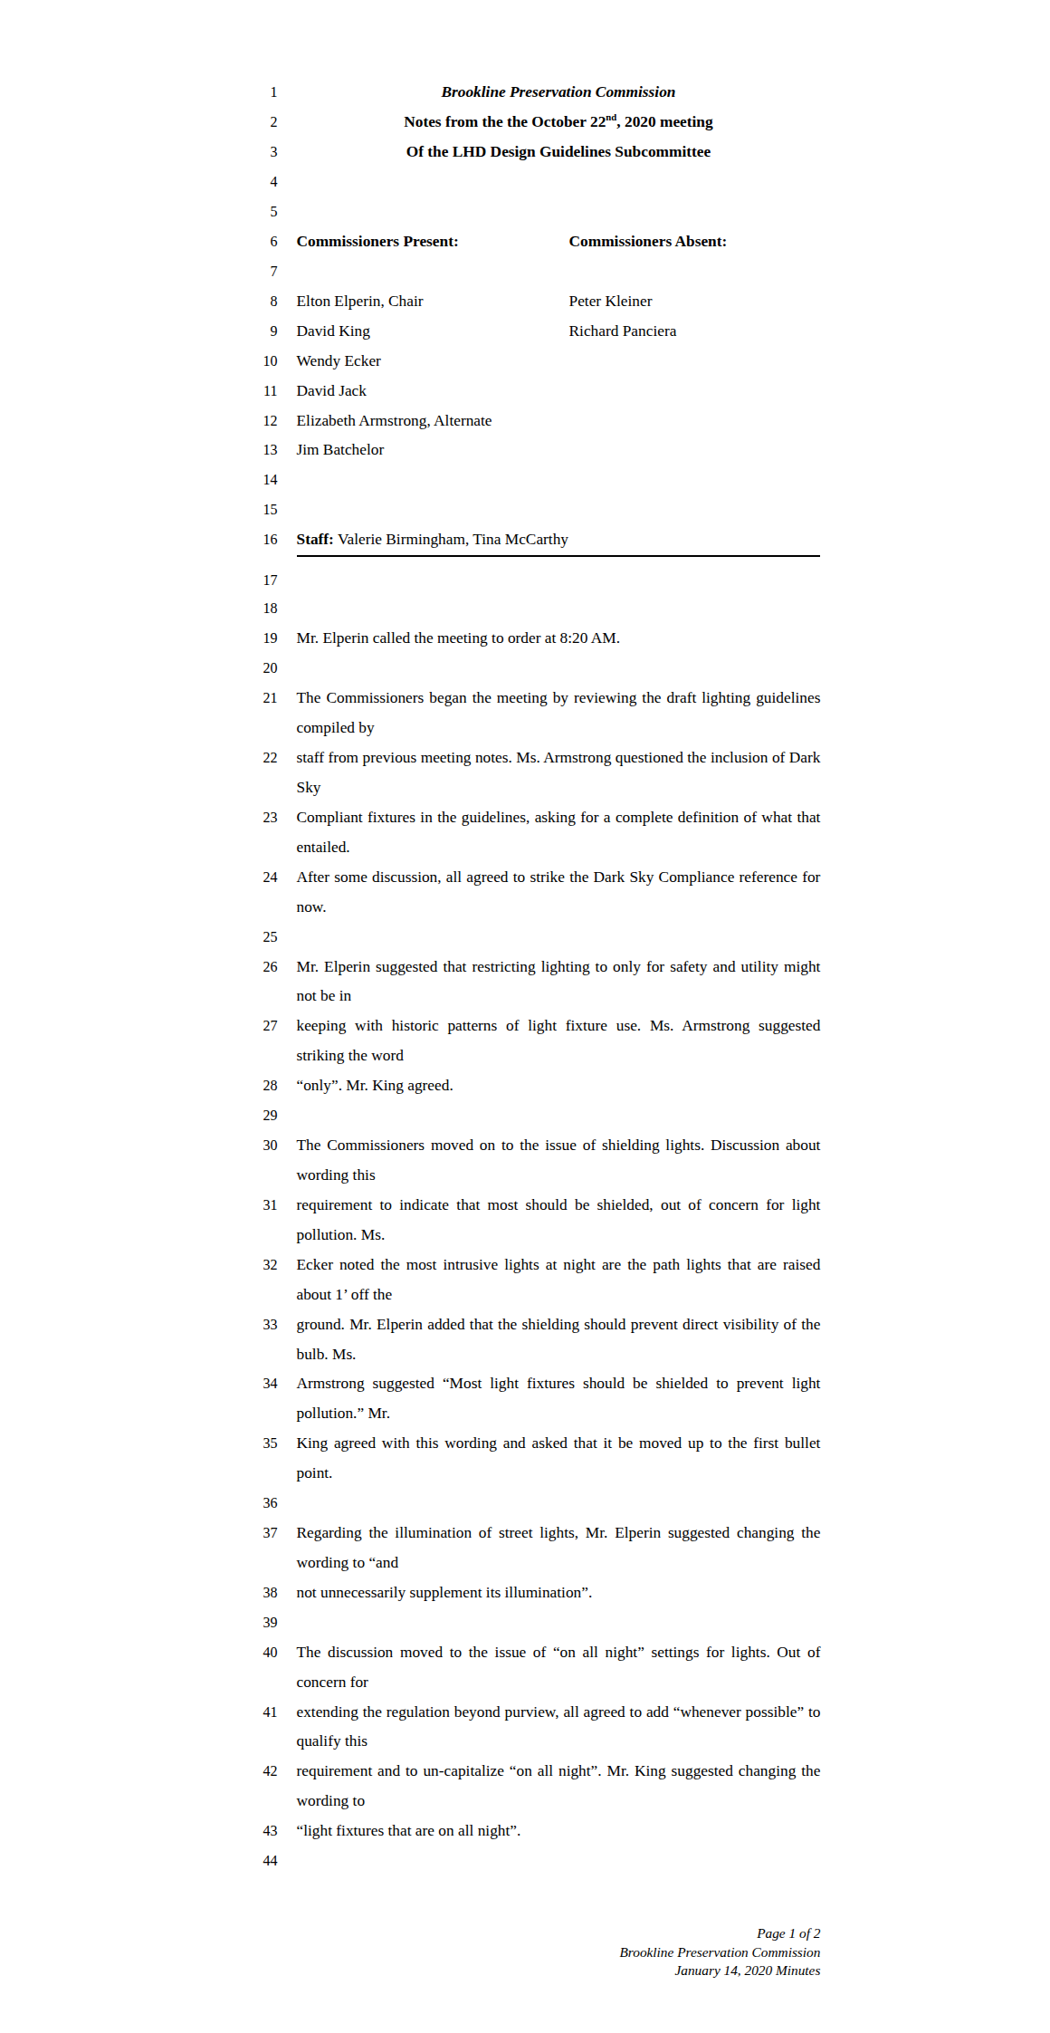1
Brookline Preservation Commission
2
Notes from the the October 22nd, 2020 meeting
3
Of the LHD Design Guidelines Subcommittee
4
5
6
Commissioners Present:
Commissioners Absent:
7
8
Elton Elperin, Chair
Peter Kleiner
9
David King
Richard Panciera
10
Wendy Ecker
11
David Jack
12
Elizabeth Armstrong, Alternate
13
Jim Batchelor
14
15
16
Staff: Valerie Birmingham, Tina McCarthy
17
18
19
Mr. Elperin called the meeting to order at 8:20 AM.
20
21
The Commissioners began the meeting by reviewing the draft lighting guidelines compiled by
22
staff from previous meeting notes. Ms. Armstrong questioned the inclusion of Dark Sky
23
Compliant fixtures in the guidelines, asking for a complete definition of what that entailed.
24
After some discussion, all agreed to strike the Dark Sky Compliance reference for now.
25
26
Mr. Elperin suggested that restricting lighting to only for safety and utility might not be in
27
keeping with historic patterns of light fixture use. Ms. Armstrong suggested striking the word
28
“only”. Mr. King agreed.
29
30
The Commissioners moved on to the issue of shielding lights. Discussion about wording this
31
requirement to indicate that most should be shielded, out of concern for light pollution. Ms.
32
Ecker noted the most intrusive lights at night are the path lights that are raised about 1’ off the
33
ground. Mr. Elperin added that the shielding should prevent direct visibility of the bulb. Ms.
34
Armstrong suggested “Most light fixtures should be shielded to prevent light pollution.” Mr.
35
King agreed with this wording and asked that it be moved up to the first bullet point.
36
37
Regarding the illumination of street lights, Mr. Elperin suggested changing the wording to “and
38
not unnecessarily supplement its illumination”.
39
40
The discussion moved to the issue of “on all night” settings for lights. Out of concern for
41
extending the regulation beyond purview, all agreed to add “whenever possible” to qualify this
42
requirement and to un-capitalize “on all night”. Mr. King suggested changing the wording to
43
“light fixtures that are on all night”.
44
Page 1 of 2
Brookline Preservation Commission
January 14, 2020 Minutes